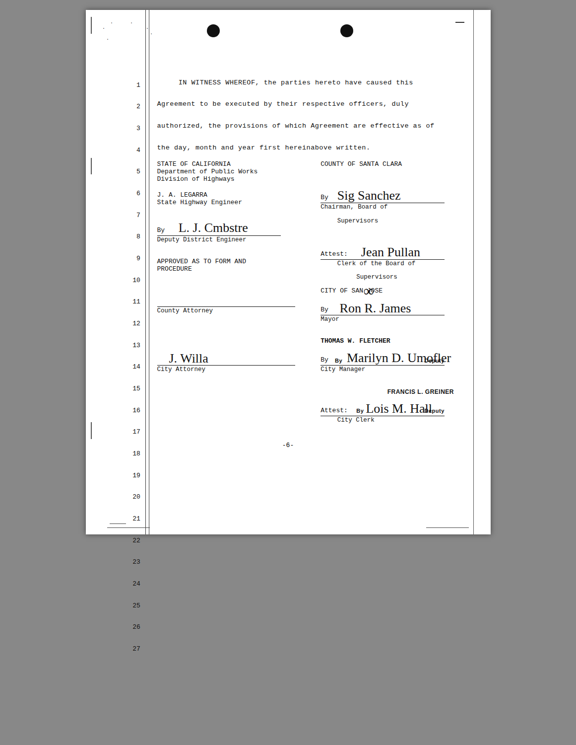. .
. .
.
.
1
2
3
4
5
6
7
8
9
10
11
12
13
14
15
16
17
18
19
20
21
22
23
24
25
26
27
IN WITNESS WHEREOF, the parties hereto have caused this
Agreement to be executed by their respective officers, duly
authorized, the provisions of which Agreement are effective as of
the day, month and year first hereinabove written.
STATE OF CALIFORNIA
Department of Public Works
Division of Highways
J. A. LEGARRA
State Highway Engineer
By L. J. Cmbstre
Deputy District Engineer
APPROVED AS TO FORM AND
PROCEDURE
County Attorney
J. Willa
City Attorney
COUNTY OF SANTA CLARA
By Sig Sanchez
Chairman, Board of
Supervisors
Attest: Jean Pullan
Clerk of the Board of
Supervisors
CITY OF SAN JOSE
∞
By Ron R. James
Mayor
THOMAS W. FLETCHER
By By Marilyn D. Umofler Deputy
City Manager
FRANCIS L. GREINER
Attest: By Lois M. Hall Deputy
City Clerk
-6-